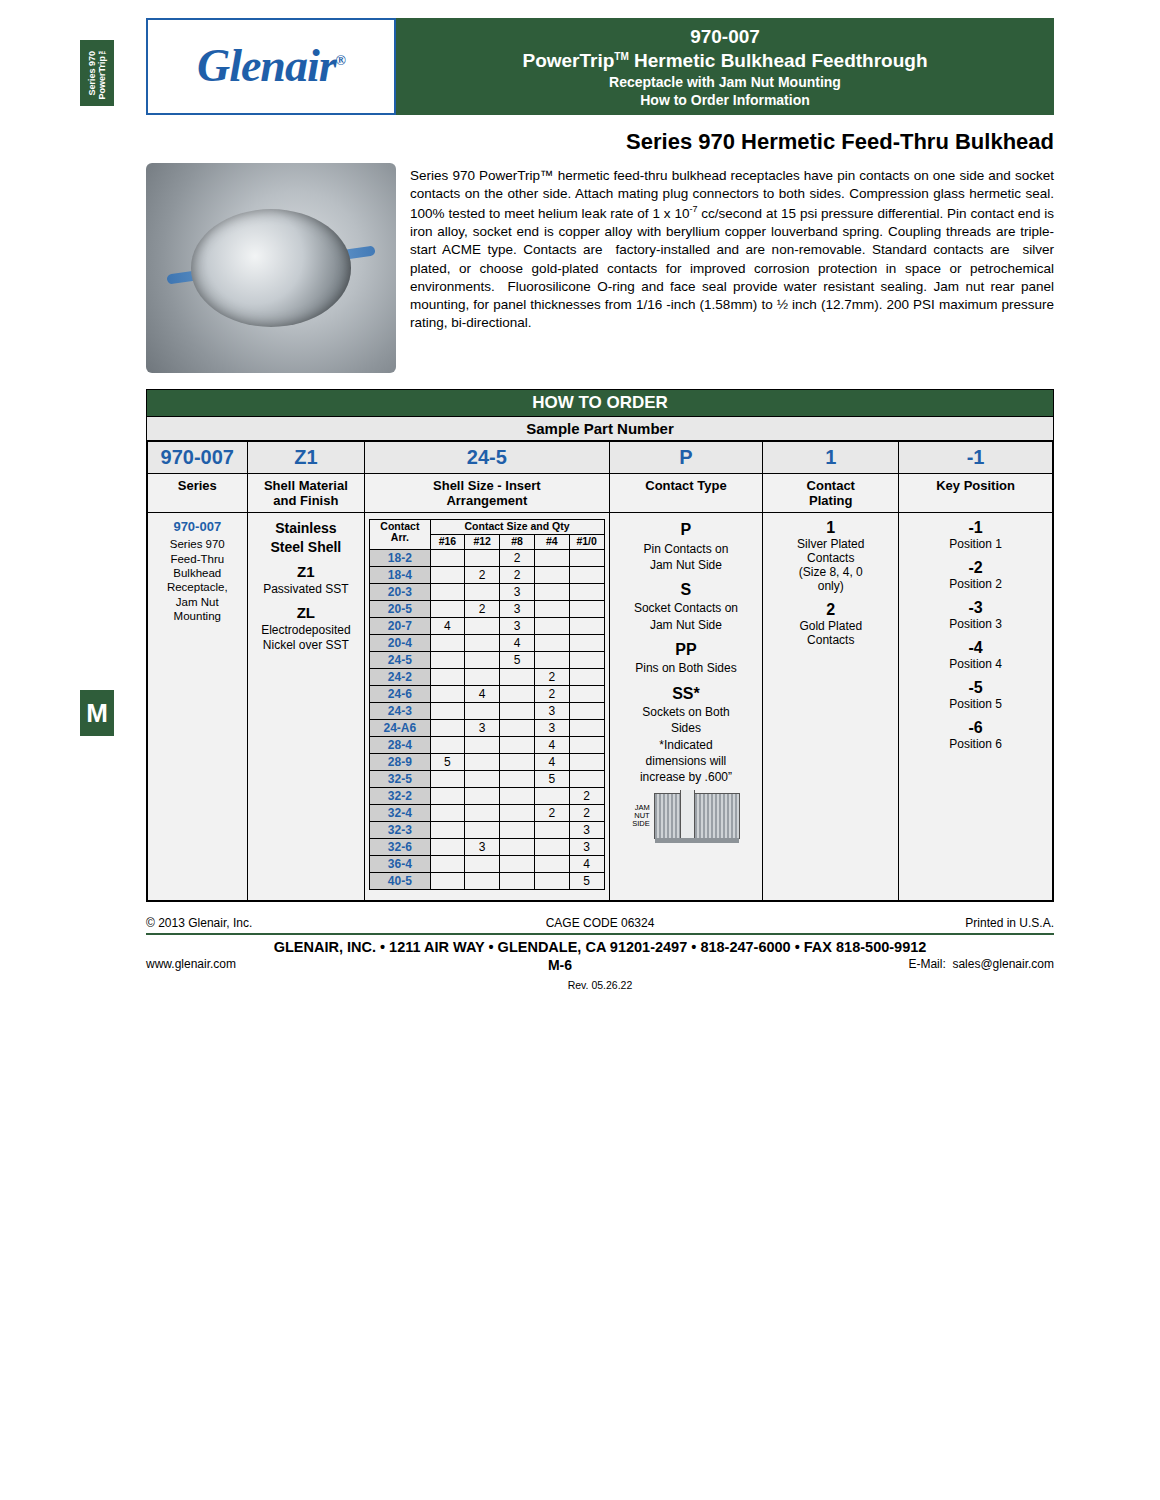Series 970
PowerTrip™
M
Glenair®
970-007
PowerTripTM Hermetic Bulkhead Feedthrough
Receptacle with Jam Nut Mounting
How to Order Information
Series 970 Hermetic Feed-Thru Bulkhead
Series 970 PowerTrip™ hermetic feed-thru bulkhead receptacles have pin contacts on one side and socket contacts on the other side. Attach mating plug connectors to both sides. Compression glass hermetic seal. 100% tested to meet helium leak rate of 1 x 10-7 cc/second at 15 psi pressure differential. Pin contact end is iron alloy, socket end is copper alloy with beryllium copper louverband spring. Coupling threads are triple-start ACME type. Contacts are factory-installed and are non-removable. Standard contacts are silver plated, or choose gold-plated contacts for improved corrosion protection in space or petrochemical environments. Fluorosilicone O-ring and face seal provide water resistant sealing. Jam nut rear panel mounting, for panel thicknesses from 1/16 -inch (1.58mm) to ½ inch (12.7mm). 200 PSI maximum pressure rating, bi-directional.
HOW TO ORDER
Sample Part Number
| 970-007 | Z1 | 24-5 | P | 1 | -1 |
| Series | Shell Material and Finish | Shell Size - Insert Arrangement | Contact Type | Contact Plating | Key Position |
| 970-007 Series 970 Feed-Thru Bulkhead Receptacle, Jam Nut Mounting | Stainless Steel Shell Z1 Passivated SST ZL Electrodeposited Nickel over SST | / Contact Arr. / Contact Size and Qty / / --- / --- / / #16 / #12 / #8 / #4 / #1/0 / / 18-2 / / / 2 / / / / 18-4 / / 2 / 2 / / / / 20-3 / / / 3 / / / / 20-5 / / 2 / 3 / / / / 20-7 / 4 / / 3 / / / / 20-4 / / / 4 / / / / 24-5 / / / 5 / / / / 24-2 / / / / 2 / / / 24-6 / / 4 / / 2 / / / 24-3 / / / / 3 / / / 24-A6 / / 3 / / 3 / / / 28-4 / / / / 4 / / / 28-9 / 5 / / / 4 / / / 32-5 / / / / 5 / / / 32-2 / / / / / 2 / / 32-4 / / / / 2 / 2 / / 32-3 / / / / / 3 / / 32-6 / / 3 / / / 3 / / 36-4 / / / / / 4 / / 40-5 / / / / / 5 / | P Pin Contacts on Jam Nut Side S Socket Contacts on Jam Nut Side PP Pins on Both Sides SS* Sockets on Both Sides *Indicated dimensions will increase by .600” JAM NUT SIDE | 1 Silver Plated Contacts (Size 8, 4, 0 only) 2 Gold Plated Contacts | -1 Position 1 -2 Position 2 -3 Position 3 -4 Position 4 -5 Position 5 -6 Position 6 |
© 2013 Glenair, Inc.
CAGE CODE 06324
Printed in U.S.A.
GLENAIR, INC. • 1211 AIR WAY • GLENDALE, CA 91201-2497 • 818-247-6000 • FAX 818-500-9912
www.glenair.com
M-6
E-Mail: sales@glenair.com
Rev. 05.26.22